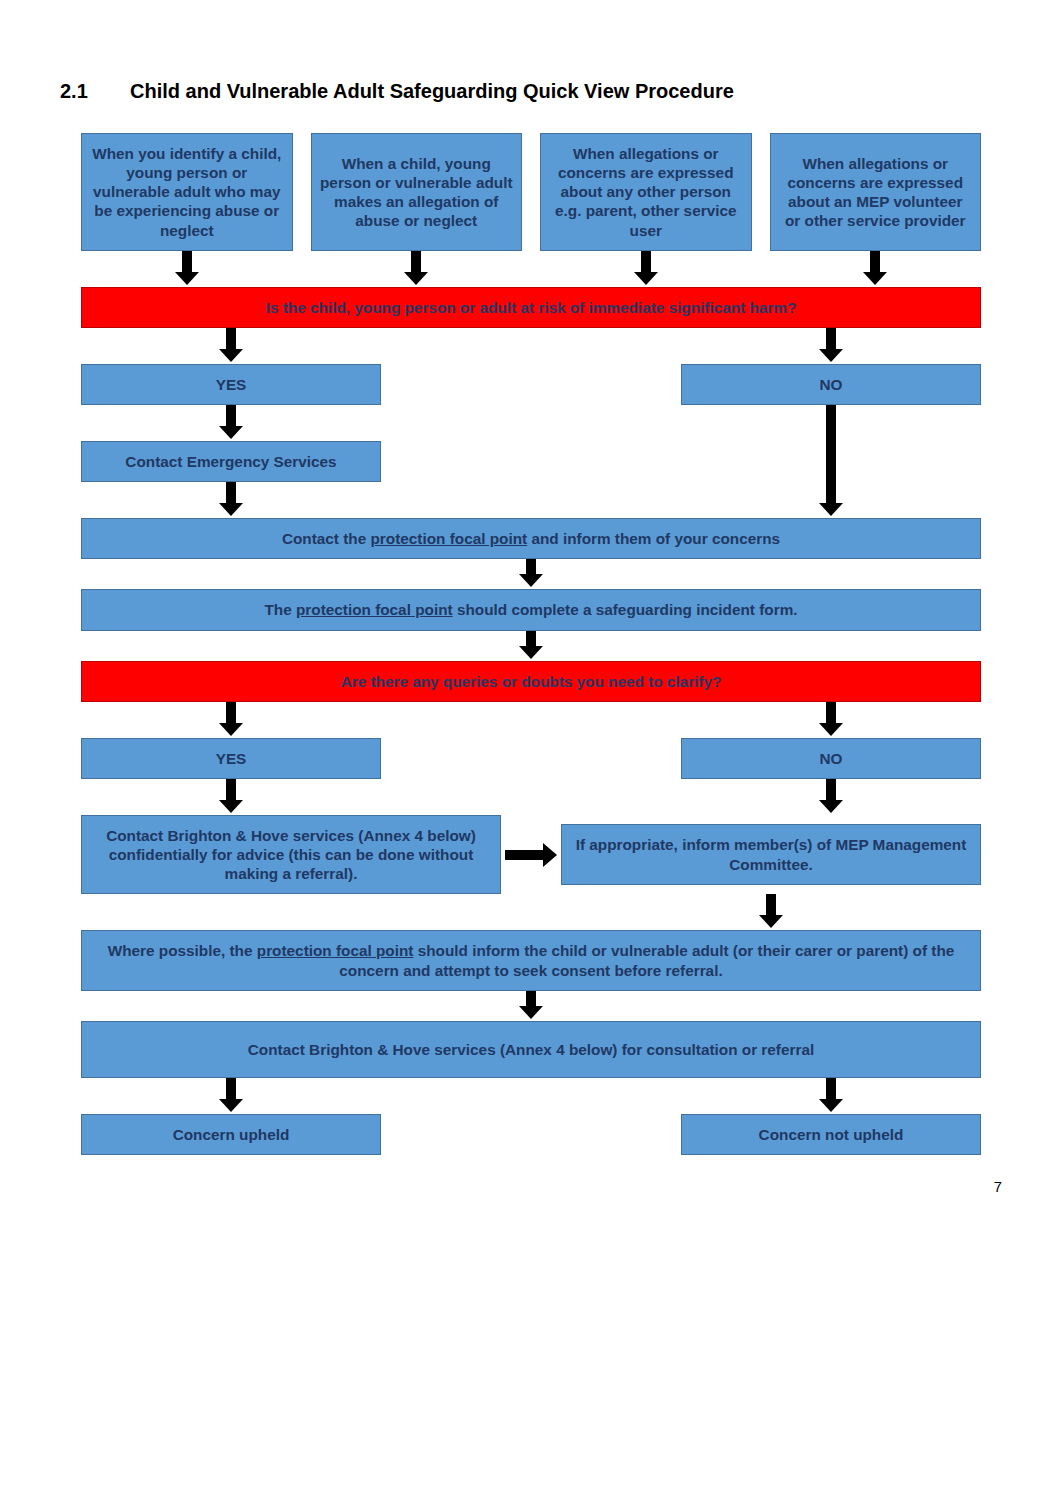2.1 Child and Vulnerable Adult Safeguarding Quick View Procedure
When you identify a child, young person or vulnerable adult who may be experiencing abuse or neglect
When a child, young person or vulnerable adult makes an allegation of abuse or neglect
When allegations or concerns are expressed about any other person e.g. parent, other service user
When allegations or concerns are expressed about an MEP volunteer or other service provider
Is the child, young person or adult at risk of immediate significant harm?
YES
NO
Contact Emergency Services
Contact the protection focal point and inform them of your concerns
The protection focal point should complete a safeguarding incident form.
Are there any queries or doubts you need to clarify?
YES
NO
Contact Brighton & Hove services (Annex 4 below) confidentially for advice (this can be done without making a referral).
If appropriate, inform member(s) of MEP Management Committee.
Where possible, the protection focal point should inform the child or vulnerable adult (or their carer or parent) of the concern and attempt to seek consent before referral.
Contact Brighton & Hove services (Annex 4 below) for consultation or referral
Concern upheld
Concern not upheld
7